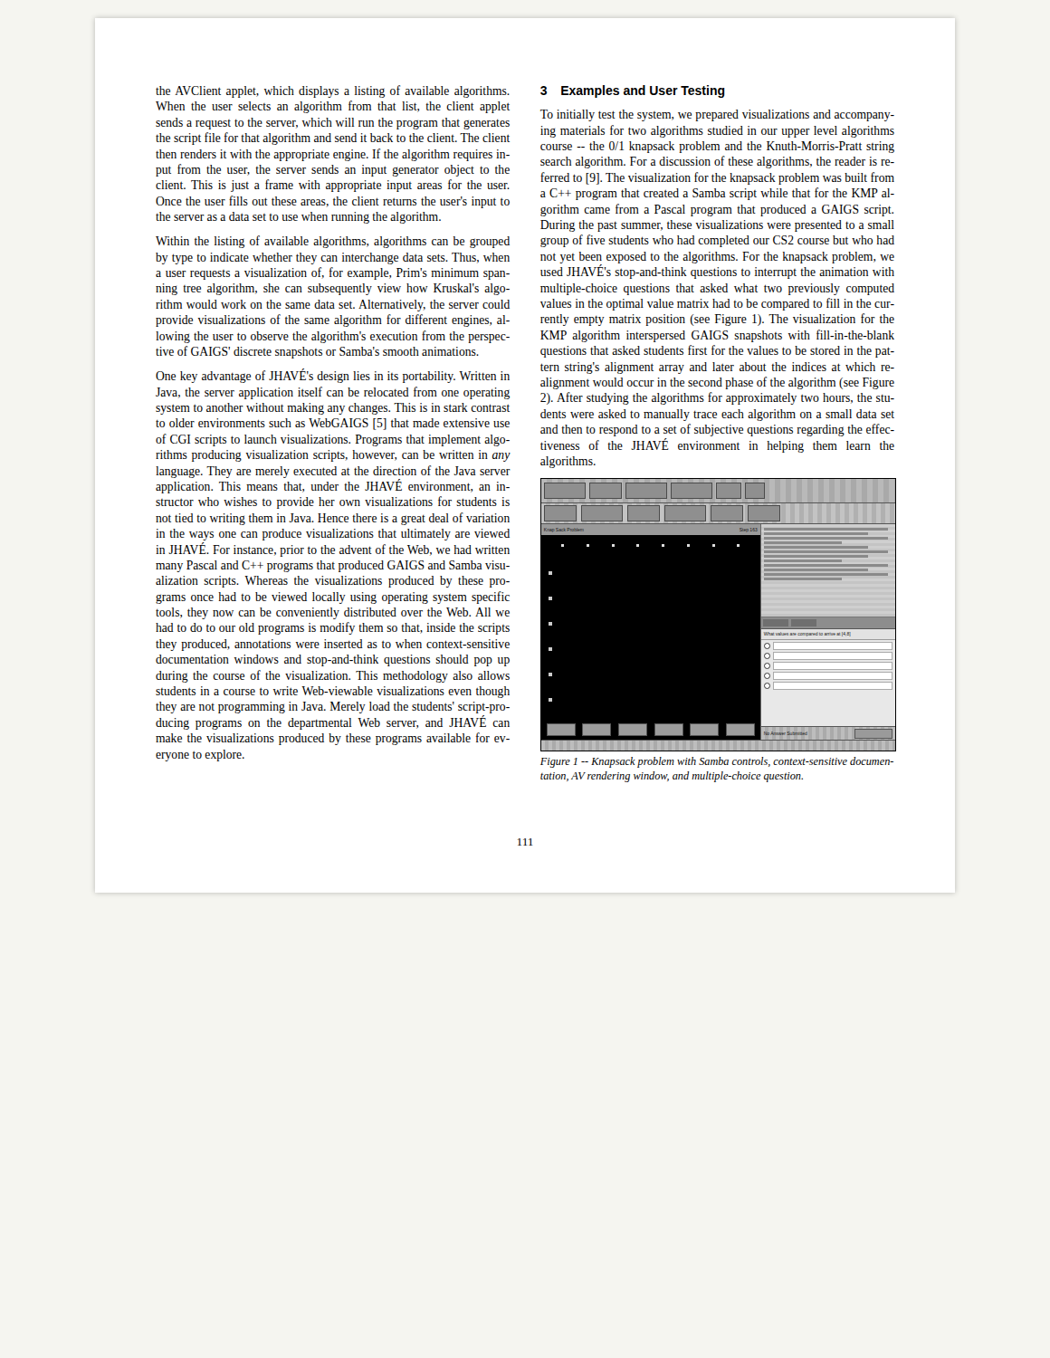the AVClient applet, which displays a listing of available algorithms. When the user selects an algorithm from that list, the client applet sends a request to the server, which will run the program that generates the script file for that algorithm and send it back to the client. The client then renders it with the appropriate engine. If the algorithm requires input from the user, the server sends an input generator object to the client. This is just a frame with appropriate input areas for the user. Once the user fills out these areas, the client returns the user's input to the server as a data set to use when running the algorithm.
Within the listing of available algorithms, algorithms can be grouped by type to indicate whether they can interchange data sets. Thus, when a user requests a visualization of, for example, Prim's minimum spanning tree algorithm, she can subsequently view how Kruskal's algorithm would work on the same data set. Alternatively, the server could provide visualizations of the same algorithm for different engines, allowing the user to observe the algorithm's execution from the perspective of GAIGS' discrete snapshots or Samba's smooth animations.
One key advantage of JHAVÉ's design lies in its portability. Written in Java, the server application itself can be relocated from one operating system to another without making any changes. This is in stark contrast to older environments such as WebGAIGS [5] that made extensive use of CGI scripts to launch visualizations. Programs that implement algorithms producing visualization scripts, however, can be written in any language. They are merely executed at the direction of the Java server application. This means that, under the JHAVÉ environment, an instructor who wishes to provide her own visualizations for students is not tied to writing them in Java. Hence there is a great deal of variation in the ways one can produce visualizations that ultimately are viewed in JHAVÉ. For instance, prior to the advent of the Web, we had written many Pascal and C++ programs that produced GAIGS and Samba visualization scripts. Whereas the visualizations produced by these programs once had to be viewed locally using operating system specific tools, they now can be conveniently distributed over the Web. All we had to do to our old programs is modify them so that, inside the scripts they produced, annotations were inserted as to when context-sensitive documentation windows and stop-and-think questions should pop up during the course of the visualization. This methodology also allows students in a course to write Web-viewable visualizations even though they are not programming in Java. Merely load the students' script-producing programs on the departmental Web server, and JHAVÉ can make the visualizations produced by these programs available for everyone to explore.
3 Examples and User Testing
To initially test the system, we prepared visualizations and accompanying materials for two algorithms studied in our upper level algorithms course -- the 0/1 knapsack problem and the Knuth-Morris-Pratt string search algorithm. For a discussion of these algorithms, the reader is referred to [9]. The visualization for the knapsack problem was built from a C++ program that created a Samba script while that for the KMP algorithm came from a Pascal program that produced a GAIGS script. During the past summer, these visualizations were presented to a small group of five students who had completed our CS2 course but who had not yet been exposed to the algorithms. For the knapsack problem, we used JHAVÉ's stop-and-think questions to interrupt the animation with multiple-choice questions that asked what two previously computed values in the optimal value matrix had to be compared to fill in the currently empty matrix position (see Figure 1). The visualization for the KMP algorithm interspersed GAIGS snapshots with fill-in-the-blank questions that asked students first for the values to be stored in the pattern string's alignment array and later about the indices at which realignment would occur in the second phase of the algorithm (see Figure 2). After studying the algorithms for approximately two hours, the students were asked to manually trace each algorithm on a small data set and then to respond to a set of subjective questions regarding the effectiveness of the JHAVÉ environment in helping them learn the algorithms.
Knap Sack Problem Step 163
What values are compared to arrive at [4,8]
No Answer Submitted
Figure 1 -- Knapsack problem with Samba controls, context-sensitive documentation, AV rendering window, and multiple-choice question.
111